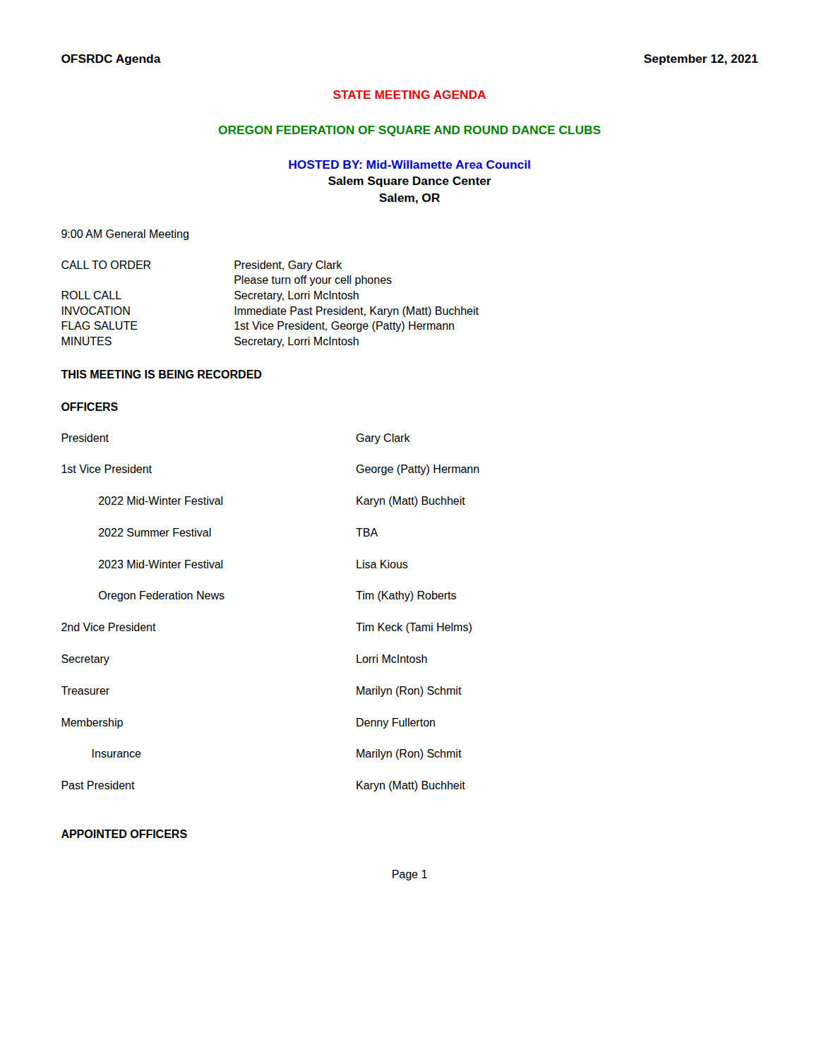OFSRDC Agenda September 12, 2021
STATE MEETING AGENDA
OREGON FEDERATION OF SQUARE AND ROUND DANCE CLUBS
HOSTED BY: Mid-Willamette Area Council
Salem Square Dance Center
Salem, OR
9:00 AM General Meeting
| CALL TO ORDER | President, Gary Clark |
| | Please turn off your cell phones |
| ROLL CALL | Secretary, Lorri McIntosh |
| INVOCATION | Immediate Past President, Karyn (Matt) Buchheit |
| FLAG SALUTE | 1st Vice President, George (Patty) Hermann |
| MINUTES | Secretary, Lorri McIntosh |
THIS MEETING IS BEING RECORDED
OFFICERS
| President | Gary Clark |
| 1st Vice President | George (Patty) Hermann |
| 2022 Mid-Winter Festival | Karyn (Matt) Buchheit |
| 2022 Summer Festival | TBA |
| 2023 Mid-Winter Festival | Lisa Kious |
| Oregon Federation News | Tim (Kathy) Roberts |
| 2nd Vice President | Tim Keck (Tami Helms) |
| Secretary | Lorri McIntosh |
| Treasurer | Marilyn (Ron) Schmit |
| Membership | Denny Fullerton |
| Insurance | Marilyn (Ron) Schmit |
| Past President | Karyn (Matt) Buchheit |
APPOINTED OFFICERS
Page 1